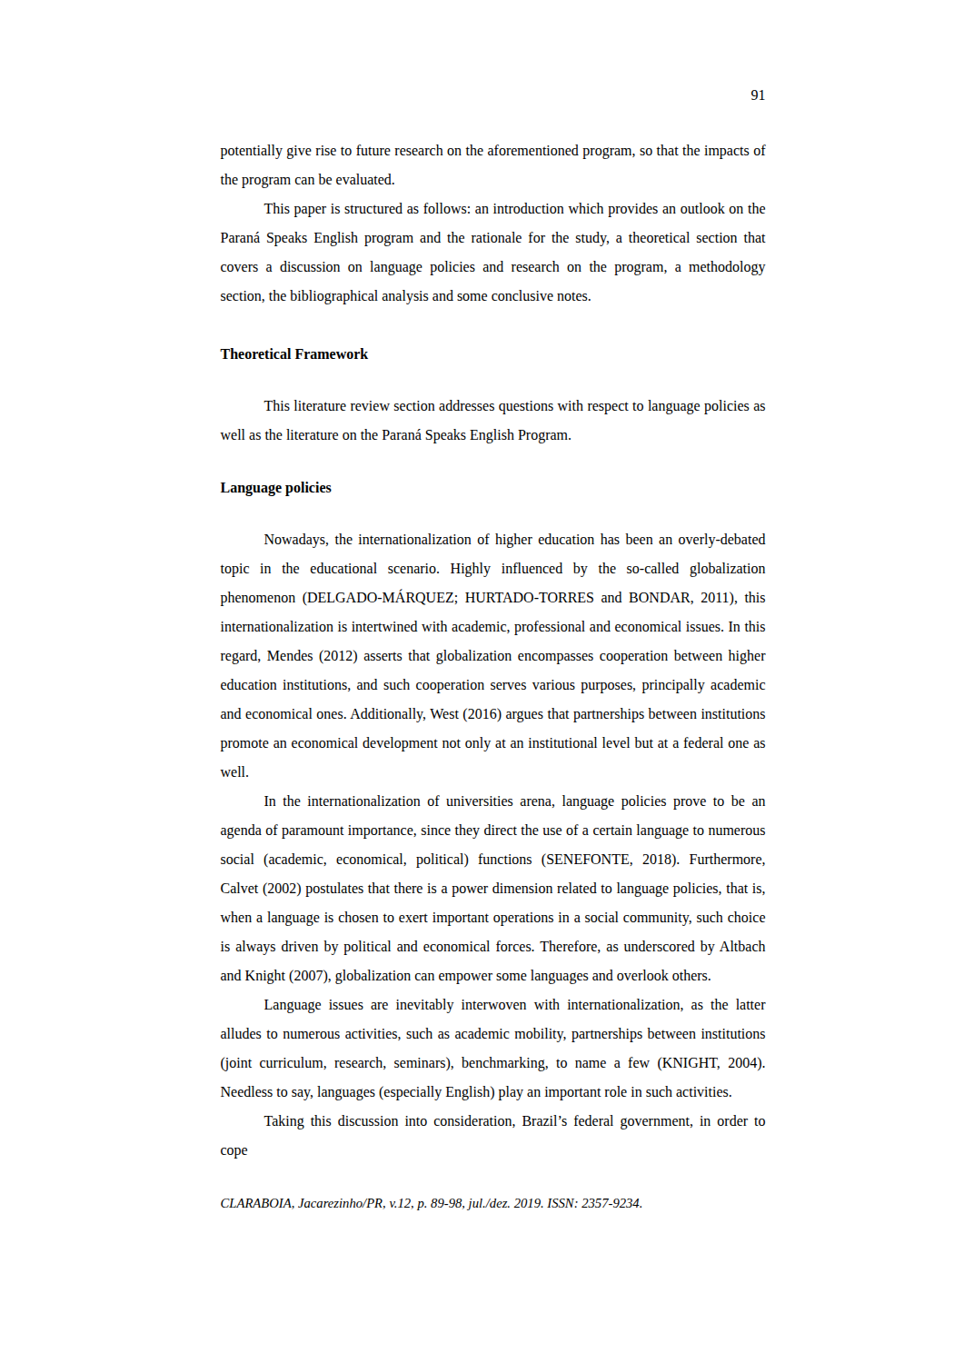91
potentially give rise to future research on the aforementioned program, so that the impacts of the program can be evaluated.
This paper is structured as follows: an introduction which provides an outlook on the Paraná Speaks English program and the rationale for the study, a theoretical section that covers a discussion on language policies and research on the program, a methodology section, the bibliographical analysis and some conclusive notes.
Theoretical Framework
This literature review section addresses questions with respect to language policies as well as the literature on the Paraná Speaks English Program.
Language policies
Nowadays, the internationalization of higher education has been an overly-debated topic in the educational scenario. Highly influenced by the so-called globalization phenomenon (DELGADO-MÁRQUEZ; HURTADO-TORRES and BONDAR, 2011), this internationalization is intertwined with academic, professional and economical issues. In this regard, Mendes (2012) asserts that globalization encompasses cooperation between higher education institutions, and such cooperation serves various purposes, principally academic and economical ones. Additionally, West (2016) argues that partnerships between institutions promote an economical development not only at an institutional level but at a federal one as well.
In the internationalization of universities arena, language policies prove to be an agenda of paramount importance, since they direct the use of a certain language to numerous social (academic, economical, political) functions (SENEFONTE, 2018). Furthermore, Calvet (2002) postulates that there is a power dimension related to language policies, that is, when a language is chosen to exert important operations in a social community, such choice is always driven by political and economical forces. Therefore, as underscored by Altbach and Knight (2007), globalization can empower some languages and overlook others.
Language issues are inevitably interwoven with internationalization, as the latter alludes to numerous activities, such as academic mobility, partnerships between institutions (joint curriculum, research, seminars), benchmarking, to name a few (KNIGHT, 2004). Needless to say, languages (especially English) play an important role in such activities.
Taking this discussion into consideration, Brazil’s federal government, in order to cope
CLARABOIA, Jacarezinho/PR, v.12, p. 89-98, jul./dez. 2019. ISSN: 2357-9234.